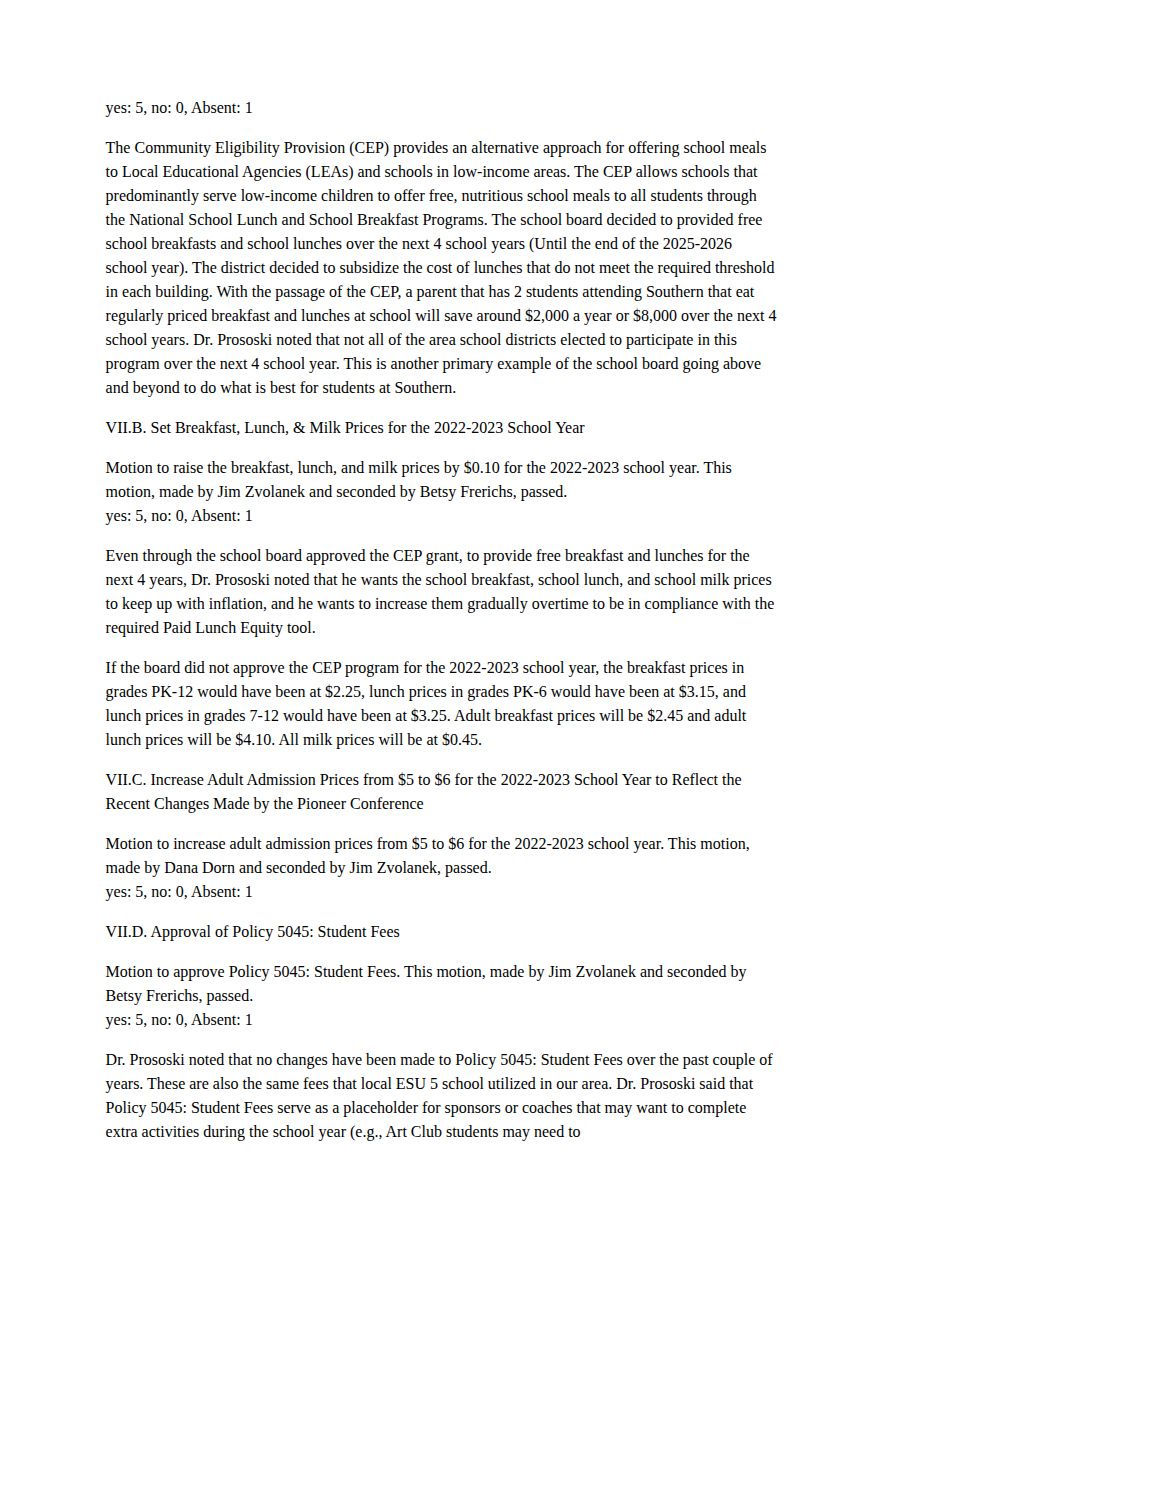yes: 5, no: 0, Absent: 1
The Community Eligibility Provision (CEP) provides an alternative approach for offering school meals to Local Educational Agencies (LEAs) and schools in low-income areas. The CEP allows schools that predominantly serve low-income children to offer free, nutritious school meals to all students through the National School Lunch and School Breakfast Programs. The school board decided to provided free school breakfasts and school lunches over the next 4 school years (Until the end of the 2025-2026 school year). The district decided to subsidize the cost of lunches that do not meet the required threshold in each building. With the passage of the CEP, a parent that has 2 students attending Southern that eat regularly priced breakfast and lunches at school will save around $2,000 a year or $8,000 over the next 4 school years. Dr. Prososki noted that not all of the area school districts elected to participate in this program over the next 4 school year. This is another primary example of the school board going above and beyond to do what is best for students at Southern.
VII.B. Set Breakfast, Lunch, & Milk Prices for the 2022-2023 School Year
Motion to raise the breakfast, lunch, and milk prices by $0.10 for the 2022-2023 school year. This motion, made by Jim Zvolanek and seconded by Betsy Frerichs, passed.
yes: 5, no: 0, Absent: 1
Even through the school board approved the CEP grant, to provide free breakfast and lunches for the next 4 years, Dr. Prososki noted that he wants the school breakfast, school lunch, and school milk prices to keep up with inflation, and he wants to increase them gradually overtime to be in compliance with the required Paid Lunch Equity tool.
If the board did not approve the CEP program for the 2022-2023 school year, the breakfast prices in grades PK-12 would have been at $2.25, lunch prices in grades PK-6 would have been at $3.15, and lunch prices in grades 7-12 would have been at $3.25. Adult breakfast prices will be $2.45 and adult lunch prices will be $4.10. All milk prices will be at $0.45.
VII.C. Increase Adult Admission Prices from $5 to $6 for the 2022-2023 School Year to Reflect the Recent Changes Made by the Pioneer Conference
Motion to increase adult admission prices from $5 to $6 for the 2022-2023 school year. This motion, made by Dana Dorn and seconded by Jim Zvolanek, passed.
yes: 5, no: 0, Absent: 1
VII.D. Approval of Policy 5045: Student Fees
Motion to approve Policy 5045: Student Fees. This motion, made by Jim Zvolanek and seconded by Betsy Frerichs, passed.
yes: 5, no: 0, Absent: 1
Dr. Prososki noted that no changes have been made to Policy 5045: Student Fees over the past couple of years. These are also the same fees that local ESU 5 school utilized in our area. Dr. Prososki said that Policy 5045: Student Fees serve as a placeholder for sponsors or coaches that may want to complete extra activities during the school year (e.g., Art Club students may need to